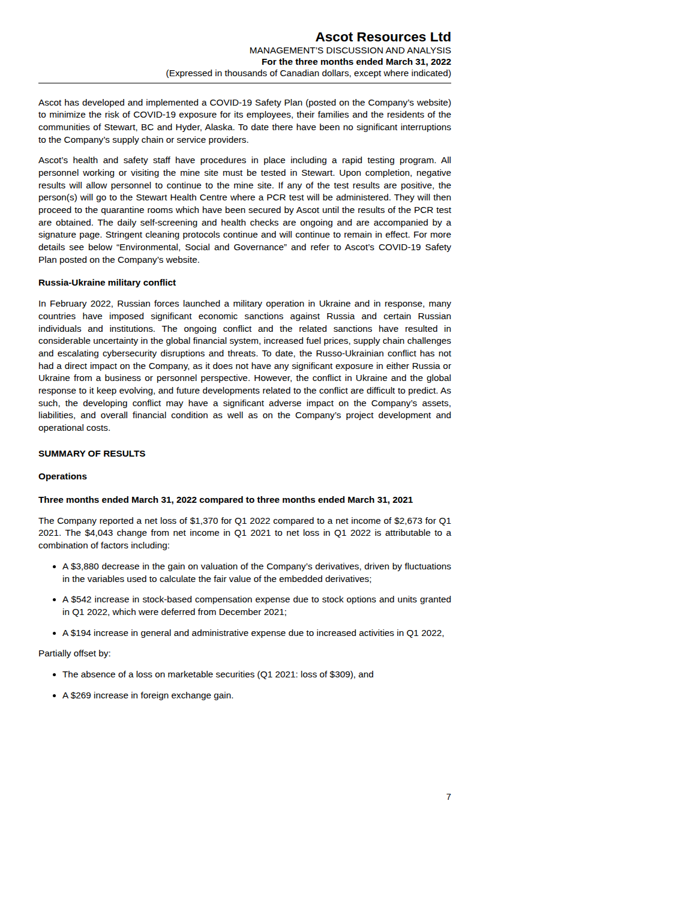Ascot Resources Ltd
MANAGEMENT’S DISCUSSION AND ANALYSIS
For the three months ended March 31, 2022
(Expressed in thousands of Canadian dollars, except where indicated)
Ascot has developed and implemented a COVID-19 Safety Plan (posted on the Company’s website) to minimize the risk of COVID-19 exposure for its employees, their families and the residents of the communities of Stewart, BC and Hyder, Alaska. To date there have been no significant interruptions to the Company’s supply chain or service providers.
Ascot’s health and safety staff have procedures in place including a rapid testing program. All personnel working or visiting the mine site must be tested in Stewart. Upon completion, negative results will allow personnel to continue to the mine site. If any of the test results are positive, the person(s) will go to the Stewart Health Centre where a PCR test will be administered. They will then proceed to the quarantine rooms which have been secured by Ascot until the results of the PCR test are obtained. The daily self-screening and health checks are ongoing and are accompanied by a signature page. Stringent cleaning protocols continue and will continue to remain in effect. For more details see below “Environmental, Social and Governance” and refer to Ascot’s COVID-19 Safety Plan posted on the Company’s website.
Russia-Ukraine military conflict
In February 2022, Russian forces launched a military operation in Ukraine and in response, many countries have imposed significant economic sanctions against Russia and certain Russian individuals and institutions. The ongoing conflict and the related sanctions have resulted in considerable uncertainty in the global financial system, increased fuel prices, supply chain challenges and escalating cybersecurity disruptions and threats. To date, the Russo-Ukrainian conflict has not had a direct impact on the Company, as it does not have any significant exposure in either Russia or Ukraine from a business or personnel perspective. However, the conflict in Ukraine and the global response to it keep evolving, and future developments related to the conflict are difficult to predict. As such, the developing conflict may have a significant adverse impact on the Company’s assets, liabilities, and overall financial condition as well as on the Company’s project development and operational costs.
SUMMARY OF RESULTS
Operations
Three months ended March 31, 2022 compared to three months ended March 31, 2021
The Company reported a net loss of $1,370 for Q1 2022 compared to a net income of $2,673 for Q1 2021. The $4,043 change from net income in Q1 2021 to net loss in Q1 2022 is attributable to a combination of factors including:
A $3,880 decrease in the gain on valuation of the Company’s derivatives, driven by fluctuations in the variables used to calculate the fair value of the embedded derivatives;
A $542 increase in stock-based compensation expense due to stock options and units granted in Q1 2022, which were deferred from December 2021;
A $194 increase in general and administrative expense due to increased activities in Q1 2022,
Partially offset by:
The absence of a loss on marketable securities (Q1 2021: loss of $309), and
A $269 increase in foreign exchange gain.
7